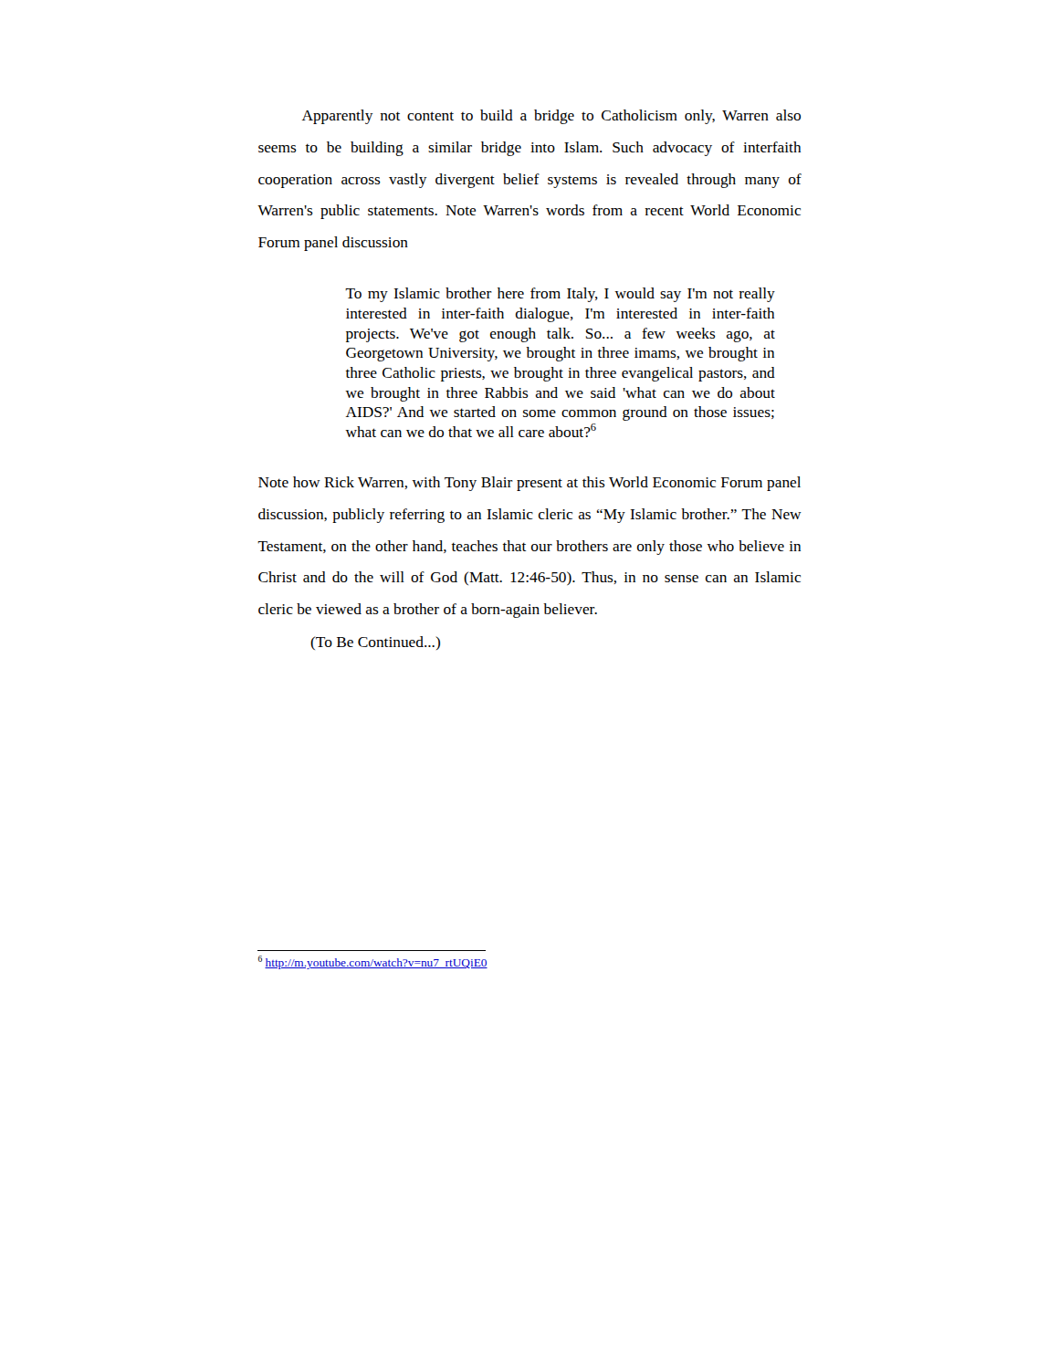Apparently not content to build a bridge to Catholicism only, Warren also seems to be building a similar bridge into Islam. Such advocacy of interfaith cooperation across vastly divergent belief systems is revealed through many of Warren's public statements. Note Warren's words from a recent World Economic Forum panel discussion
To my Islamic brother here from Italy, I would say I'm not really interested in inter-faith dialogue, I'm interested in inter-faith projects. We've got enough talk. So... a few weeks ago, at Georgetown University, we brought in three imams, we brought in three Catholic priests, we brought in three evangelical pastors, and we brought in three Rabbis and we said 'what can we do about AIDS?' And we started on some common ground on those issues; what can we do that we all care about?6
Note how Rick Warren, with Tony Blair present at this World Economic Forum panel discussion, publicly referring to an Islamic cleric as “My Islamic brother.” The New Testament, on the other hand, teaches that our brothers are only those who believe in Christ and do the will of God (Matt. 12:46-50). Thus, in no sense can an Islamic cleric be viewed as a brother of a born-again believer.
(To Be Continued...)
6 http://m.youtube.com/watch?v=nu7_rtUQiE0